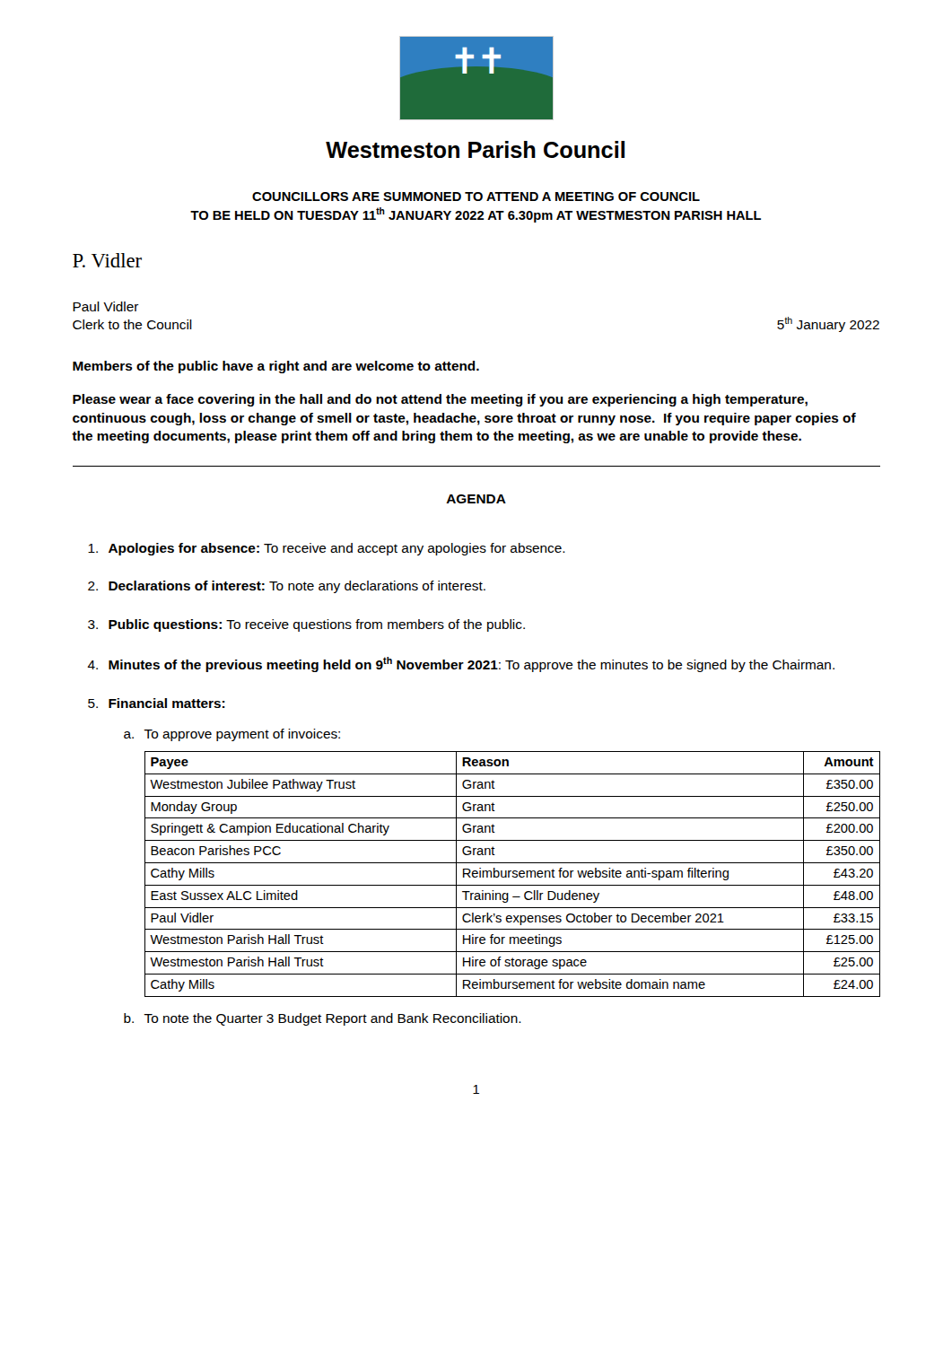✝✝
Westmeston Parish Council
COUNCILLORS ARE SUMMONED TO ATTEND A MEETING OF COUNCIL
TO BE HELD ON TUESDAY 11th JANUARY 2022 AT 6.30pm AT WESTMESTON PARISH HALL
P. Vidler
Paul Vidler Clerk to the Council 5th January 2022
Members of the public have a right and are welcome to attend.
Please wear a face covering in the hall and do not attend the meeting if you are experiencing a high temperature, continuous cough, loss or change of smell or taste, headache, sore throat or runny nose. If you require paper copies of the meeting documents, please print them off and bring them to the meeting, as we are unable to provide these.
AGENDA
Apologies for absence: To receive and accept any apologies for absence.
Declarations of interest: To note any declarations of interest.
Public questions: To receive questions from members of the public.
Minutes of the previous meeting held on 9th November 2021: To approve the minutes to be signed by the Chairman.
Financial matters:
To approve payment of invoices:
| Payee | Reason | Amount |
| --- | --- | --- |
| Westmeston Jubilee Pathway Trust | Grant | £350.00 |
| Monday Group | Grant | £250.00 |
| Springett & Campion Educational Charity | Grant | £200.00 |
| Beacon Parishes PCC | Grant | £350.00 |
| Cathy Mills | Reimbursement for website anti-spam filtering | £43.20 |
| East Sussex ALC Limited | Training – Cllr Dudeney | £48.00 |
| Paul Vidler | Clerk’s expenses October to December 2021 | £33.15 |
| Westmeston Parish Hall Trust | Hire for meetings | £125.00 |
| Westmeston Parish Hall Trust | Hire of storage space | £25.00 |
| Cathy Mills | Reimbursement for website domain name | £24.00 |
To note the Quarter 3 Budget Report and Bank Reconciliation.
1